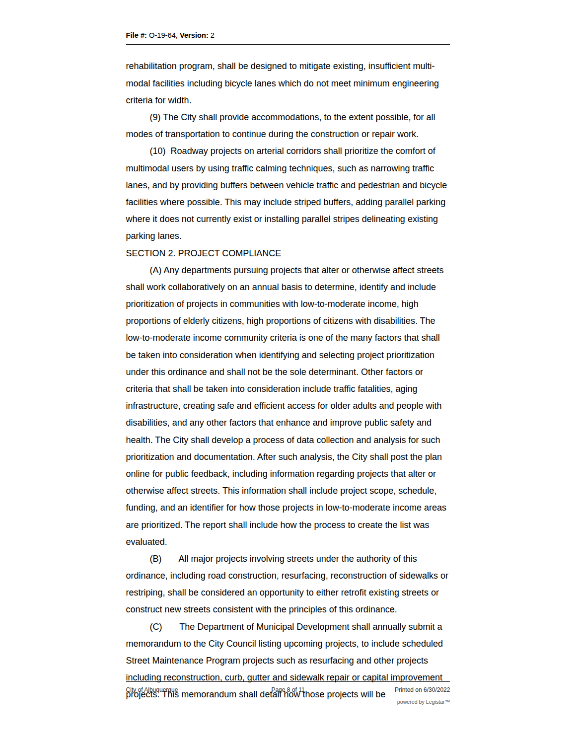File #: O-19-64, Version: 2
rehabilitation program, shall be designed to mitigate existing, insufficient multi-modal facilities including bicycle lanes which do not meet minimum engineering criteria for width.
(9) The City shall provide accommodations, to the extent possible, for all modes of transportation to continue during the construction or repair work.
(10) Roadway projects on arterial corridors shall prioritize the comfort of multimodal users by using traffic calming techniques, such as narrowing traffic lanes, and by providing buffers between vehicle traffic and pedestrian and bicycle facilities where possible. This may include striped buffers, adding parallel parking where it does not currently exist or installing parallel stripes delineating existing parking lanes.
SECTION 2. PROJECT COMPLIANCE
(A) Any departments pursuing projects that alter or otherwise affect streets shall work collaboratively on an annual basis to determine, identify and include prioritization of projects in communities with low-to-moderate income, high proportions of elderly citizens, high proportions of citizens with disabilities. The low-to-moderate income community criteria is one of the many factors that shall be taken into consideration when identifying and selecting project prioritization under this ordinance and shall not be the sole determinant. Other factors or criteria that shall be taken into consideration include traffic fatalities, aging infrastructure, creating safe and efficient access for older adults and people with disabilities, and any other factors that enhance and improve public safety and health. The City shall develop a process of data collection and analysis for such prioritization and documentation. After such analysis, the City shall post the plan online for public feedback, including information regarding projects that alter or otherwise affect streets. This information shall include project scope, schedule, funding, and an identifier for how those projects in low-to-moderate income areas are prioritized. The report shall include how the process to create the list was evaluated.
(B) All major projects involving streets under the authority of this ordinance, including road construction, resurfacing, reconstruction of sidewalks or restriping, shall be considered an opportunity to either retrofit existing streets or construct new streets consistent with the principles of this ordinance.
(C) The Department of Municipal Development shall annually submit a memorandum to the City Council listing upcoming projects, to include scheduled Street Maintenance Program projects such as resurfacing and other projects including reconstruction, curb, gutter and sidewalk repair or capital improvement projects. This memorandum shall detail how those projects will be
City of Albuquerque
Page 8 of 11
Printed on 6/30/2022
powered by Legistar™